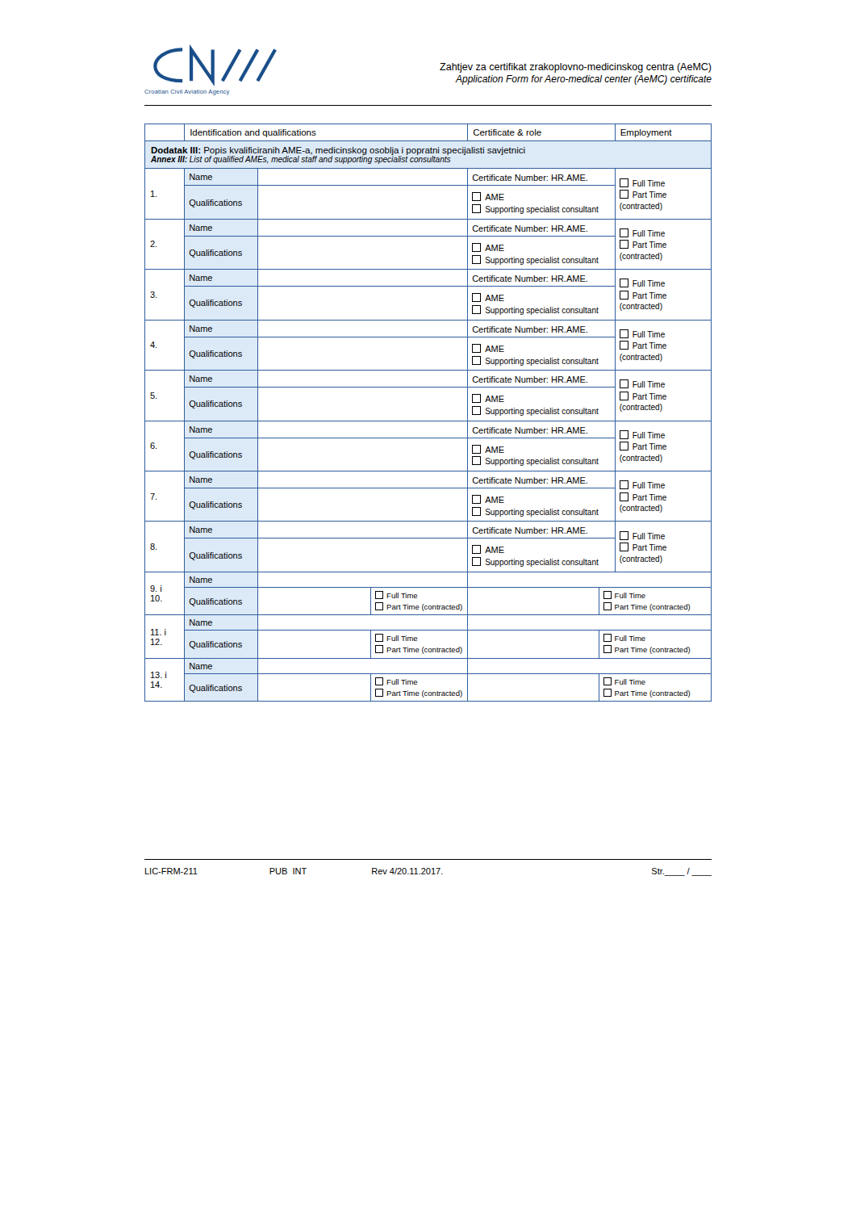Croatian Civil Aviation Agency
Zahtjev za certifikat zrakoplovno-medicinskog centra (AeMC)
Application Form for Aero-medical center (AeMC) certificate
| Dodatak III: Popis kvalificiranih AME-a, medicinskog osoblja i popratni specijalisti savjetnici Annex III: List of qualified AMEs, medical staff and supporting specialist consultants |
| | Identification and qualifications | Certificate & role | Employment |
| 1. | Name | | Certificate Number: HR.AME. | Full Time Part Time (contracted) |
| Qualifications | | AME Supporting specialist consultant |
| 2. | Name | | Certificate Number: HR.AME. | Full Time Part Time (contracted) |
| Qualifications | | AME Supporting specialist consultant |
| 3. | Name | | Certificate Number: HR.AME. | Full Time Part Time (contracted) |
| Qualifications | | AME Supporting specialist consultant |
| 4. | Name | | Certificate Number: HR.AME. | Full Time Part Time (contracted) |
| Qualifications | | AME Supporting specialist consultant |
| 5. | Name | | Certificate Number: HR.AME. | Full Time Part Time (contracted) |
| Qualifications | | AME Supporting specialist consultant |
| 6. | Name | | Certificate Number: HR.AME. | Full Time Part Time (contracted) |
| Qualifications | | AME Supporting specialist consultant |
| 7. | Name | | Certificate Number: HR.AME. | Full Time Part Time (contracted) |
| Qualifications | | AME Supporting specialist consultant |
| 8. | Name | | Certificate Number: HR.AME. | Full Time Part Time (contracted) |
| Qualifications | | AME Supporting specialist consultant |
| 9. i 10. | Name | | |
| Qualifications | Full Time Part Time (contracted) | Full Time Part Time (contracted) |
| 11. i 12. | Name | | |
| Qualifications | Full Time Part Time (contracted) | Full Time Part Time (contracted) |
| 13. i 14. | Name | | |
| Qualifications | Full Time Part Time (contracted) | Full Time Part Time (contracted) |
LIC-FRM-211
PUB INT
Rev 4/20.11.2017.
Str.____ / ____